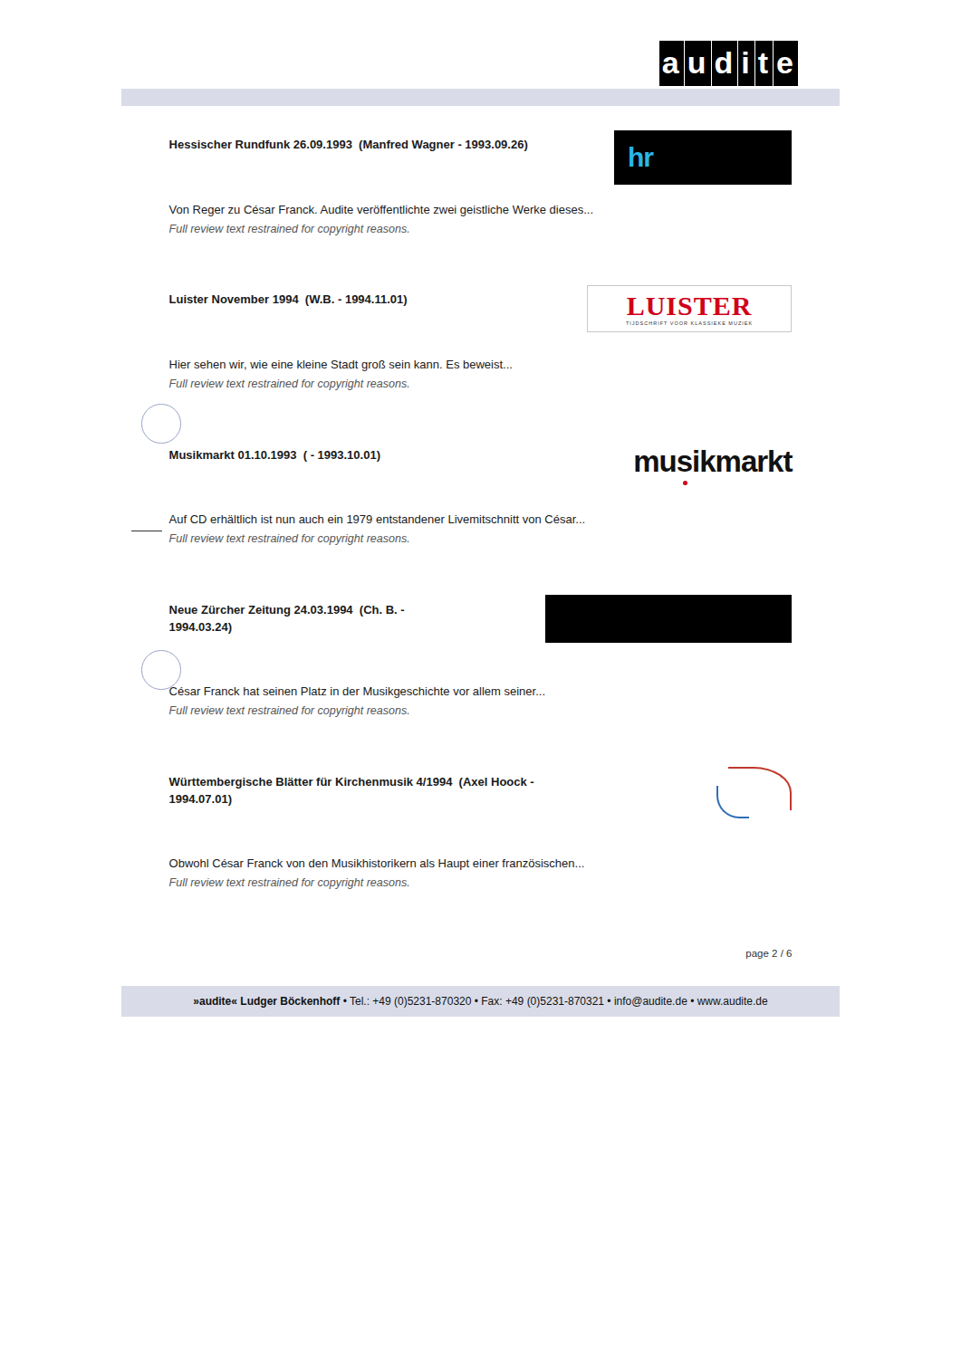audite
Hessischer Rundfunk 26.09.1993 (Manfred Wagner - 1993.09.26)
Von Reger zu César Franck. Audite veröffentlichte zwei geistliche Werke dieses...
Full review text restrained for copyright reasons.
LUISTER
TIJDSCHRIFT VOOR KLASSIEKE MUZIEK
Luister November 1994 (W.B. - 1994.11.01)
Hier sehen wir, wie eine kleine Stadt groß sein kann. Es beweist...
Full review text restrained for copyright reasons.
musikmarkt
Musikmarkt 01.10.1993 ( - 1993.10.01)
Auf CD erhältlich ist nun auch ein 1979 entstandener Livemitschnitt von César...
Full review text restrained for copyright reasons.
Neue Zürcher Zeitung 24.03.1994 (Ch. B. - 1994.03.24)
César Franck hat seinen Platz in der Musikgeschichte vor allem seiner...
Full review text restrained for copyright reasons.
Württembergische Blätter für Kirchenmusik 4/1994 (Axel Hoock - 1994.07.01)
Obwohl César Franck von den Musikhistorikern als Haupt einer französischen...
Full review text restrained for copyright reasons.
page 2 / 6
»audite« Ludger Böckenhoff • Tel.: +49 (0)5231-870320 • Fax: +49 (0)5231-870321 • info@audite.de • www.audite.de